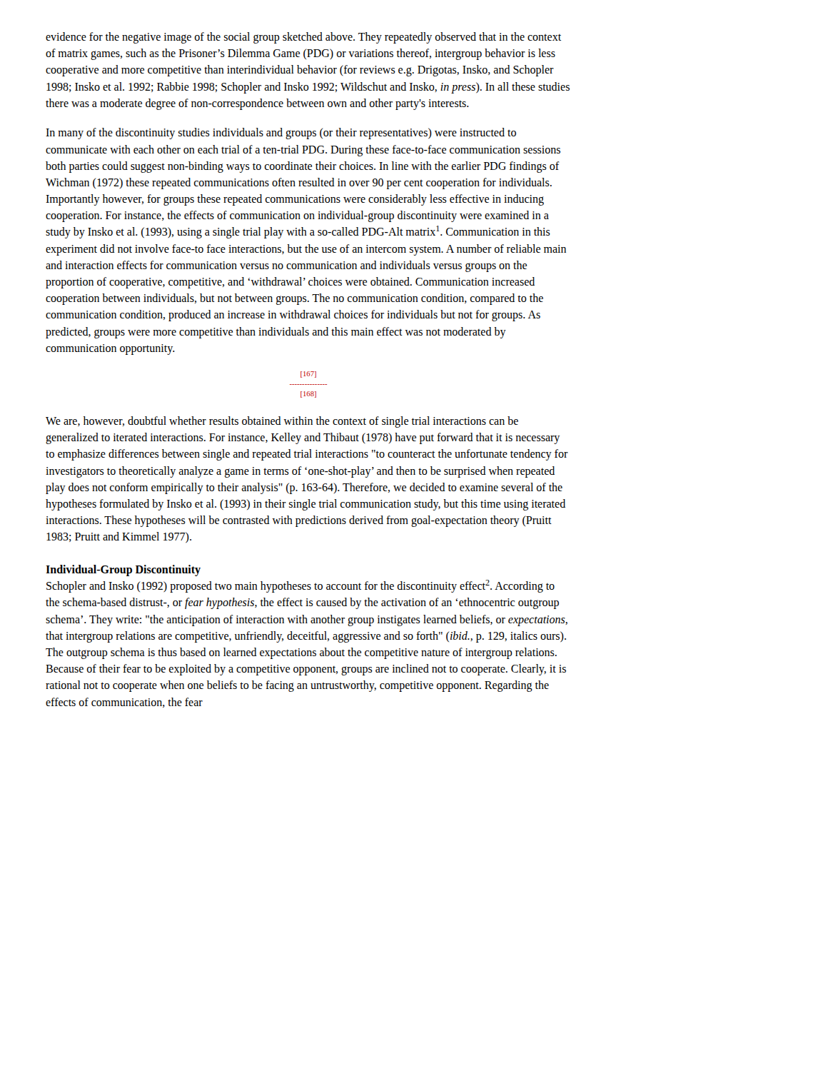evidence for the negative image of the social group sketched above. They repeatedly observed that in the context of matrix games, such as the Prisoner’s Dilemma Game (PDG) or variations thereof, intergroup behavior is less cooperative and more competitive than interindividual behavior (for reviews e.g. Drigotas, Insko, and Schopler 1998; Insko et al. 1992; Rabbie 1998; Schopler and Insko 1992; Wildschut and Insko, in press). In all these studies there was a moderate degree of non-correspondence between own and other party's interests.
In many of the discontinuity studies individuals and groups (or their representatives) were instructed to communicate with each other on each trial of a ten-trial PDG. During these face-to-face communication sessions both parties could suggest non-binding ways to coordinate their choices. In line with the earlier PDG findings of Wichman (1972) these repeated communications often resulted in over 90 per cent cooperation for individuals. Importantly however, for groups these repeated communications were considerably less effective in inducing cooperation. For instance, the effects of communication on individual-group discontinuity were examined in a study by Insko et al. (1993), using a single trial play with a so-called PDG-Alt matrix1. Communication in this experiment did not involve face-to face interactions, but the use of an intercom system. A number of reliable main and interaction effects for communication versus no communication and individuals versus groups on the proportion of cooperative, competitive, and ‘withdrawal’ choices were obtained. Communication increased cooperation between individuals, but not between groups. The no communication condition, compared to the communication condition, produced an increase in withdrawal choices for individuals but not for groups. As predicted, groups were more competitive than individuals and this main effect was not moderated by communication opportunity.
[167]
---------------
[168]
We are, however, doubtful whether results obtained within the context of single trial interactions can be generalized to iterated interactions. For instance, Kelley and Thibaut (1978) have put forward that it is necessary to emphasize differences between single and repeated trial interactions "to counteract the unfortunate tendency for investigators to theoretically analyze a game in terms of ‘one-shot-play’ and then to be surprised when repeated play does not conform empirically to their analysis" (p. 163-64). Therefore, we decided to examine several of the hypotheses formulated by Insko et al. (1993) in their single trial communication study, but this time using iterated interactions. These hypotheses will be contrasted with predictions derived from goal-expectation theory (Pruitt 1983; Pruitt and Kimmel 1977).
Individual-Group Discontinuity
Schopler and Insko (1992) proposed two main hypotheses to account for the discontinuity effect2. According to the schema-based distrust-, or fear hypothesis, the effect is caused by the activation of an ‘ethnocentric outgroup schema’. They write: "the anticipation of interaction with another group instigates learned beliefs, or expectations, that intergroup relations are competitive, unfriendly, deceitful, aggressive and so forth" (ibid., p. 129, italics ours). The outgroup schema is thus based on learned expectations about the competitive nature of intergroup relations. Because of their fear to be exploited by a competitive opponent, groups are inclined not to cooperate. Clearly, it is rational not to cooperate when one beliefs to be facing an untrustworthy, competitive opponent. Regarding the effects of communication, the fear